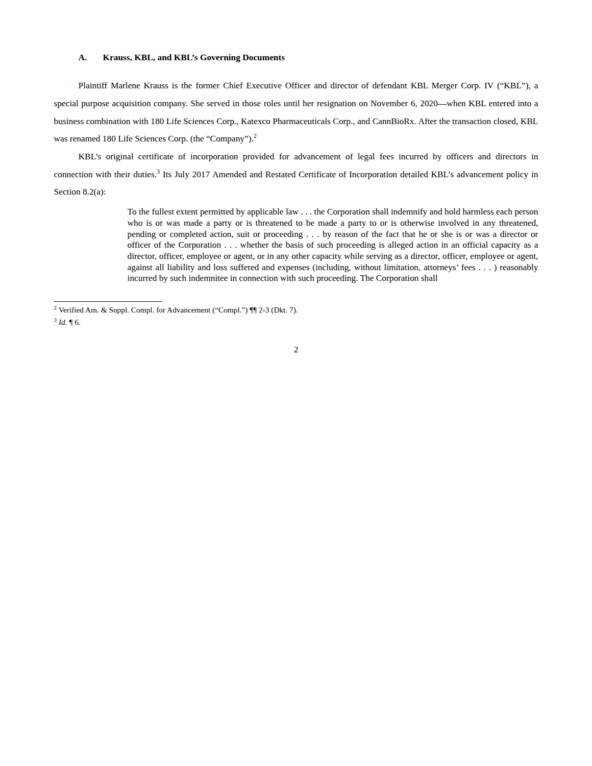A. Krauss, KBL, and KBL’s Governing Documents
Plaintiff Marlene Krauss is the former Chief Executive Officer and director of defendant KBL Merger Corp. IV (“KBL”), a special purpose acquisition company. She served in those roles until her resignation on November 6, 2020—when KBL entered into a business combination with 180 Life Sciences Corp., Katexco Pharmaceuticals Corp., and CannBioRx. After the transaction closed, KBL was renamed 180 Life Sciences Corp. (the “Company”).2
KBL’s original certificate of incorporation provided for advancement of legal fees incurred by officers and directors in connection with their duties.3 Its July 2017 Amended and Restated Certificate of Incorporation detailed KBL’s advancement policy in Section 8.2(a):
To the fullest extent permitted by applicable law . . . the Corporation shall indemnify and hold harmless each person who is or was made a party or is threatened to be made a party to or is otherwise involved in any threatened, pending or completed action, suit or proceeding . . . by reason of the fact that he or she is or was a director or officer of the Corporation . . . whether the basis of such proceeding is alleged action in an official capacity as a director, officer, employee or agent, or in any other capacity while serving as a director, officer, employee or agent, against all liability and loss suffered and expenses (including, without limitation, attorneys’ fees . . . ) reasonably incurred by such indemnitee in connection with such proceeding. The Corporation shall
2 Verified Am. & Suppl. Compl. for Advancement (“Compl.”) ¶¶ 2-3 (Dkt. 7).
3 Id. ¶ 6.
2